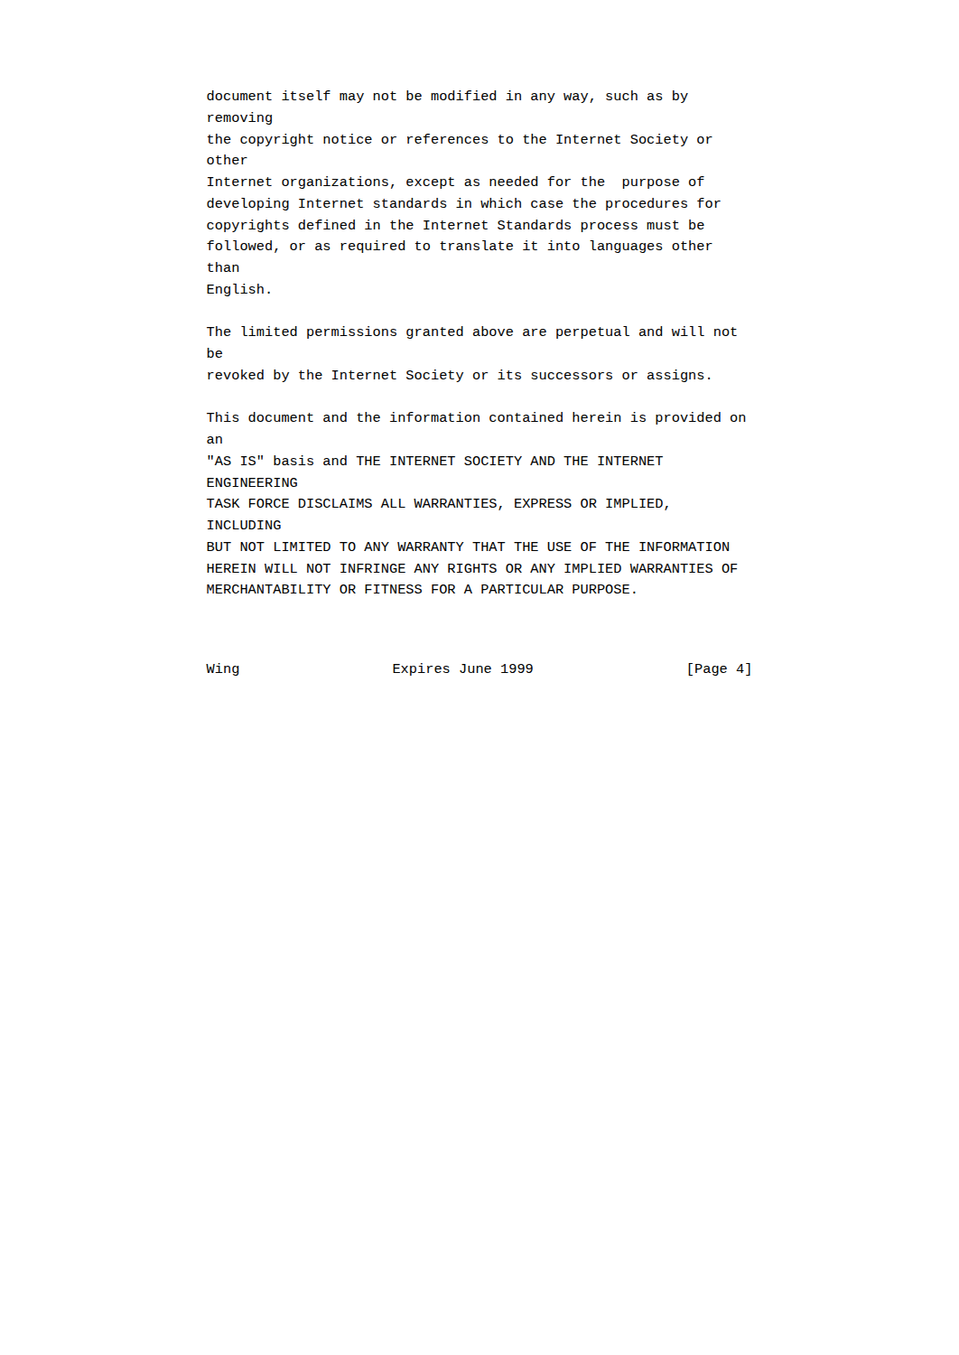document itself may not be modified in any way, such as by removing the copyright notice or references to the Internet Society or other Internet organizations, except as needed for the purpose of developing Internet standards in which case the procedures for copyrights defined in the Internet Standards process must be followed, or as required to translate it into languages other than English.
The limited permissions granted above are perpetual and will not be revoked by the Internet Society or its successors or assigns.
This document and the information contained herein is provided on an "AS IS" basis and THE INTERNET SOCIETY AND THE INTERNET ENGINEERING TASK FORCE DISCLAIMS ALL WARRANTIES, EXPRESS OR IMPLIED, INCLUDING BUT NOT LIMITED TO ANY WARRANTY THAT THE USE OF THE INFORMATION HEREIN WILL NOT INFRINGE ANY RIGHTS OR ANY IMPLIED WARRANTIES OF MERCHANTABILITY OR FITNESS FOR A PARTICULAR PURPOSE.
Wing Expires June 1999 [Page 4]